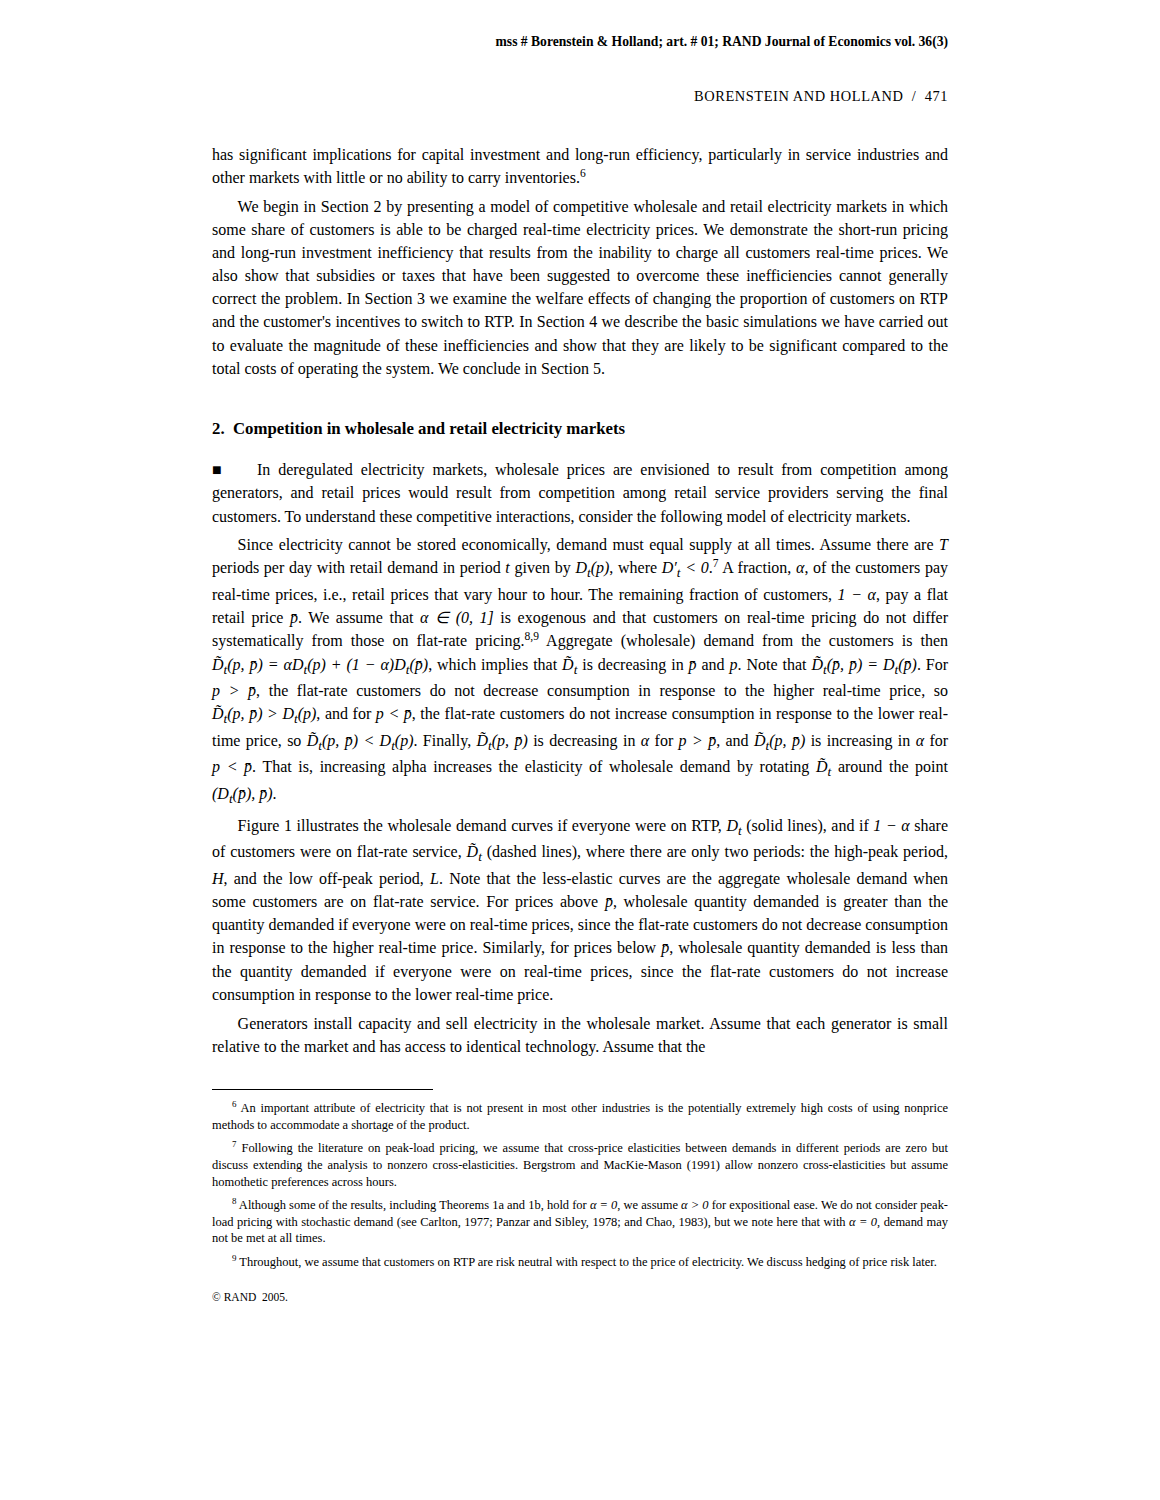mss # Borenstein & Holland; art. # 01; RAND Journal of Economics vol. 36(3)
BORENSTEIN AND HOLLAND / 471
has significant implications for capital investment and long-run efficiency, particularly in service industries and other markets with little or no ability to carry inventories.6
We begin in Section 2 by presenting a model of competitive wholesale and retail electricity markets in which some share of customers is able to be charged real-time electricity prices. We demonstrate the short-run pricing and long-run investment inefficiency that results from the inability to charge all customers real-time prices. We also show that subsidies or taxes that have been suggested to overcome these inefficiencies cannot generally correct the problem. In Section 3 we examine the welfare effects of changing the proportion of customers on RTP and the customer's incentives to switch to RTP. In Section 4 we describe the basic simulations we have carried out to evaluate the magnitude of these inefficiencies and show that they are likely to be significant compared to the total costs of operating the system. We conclude in Section 5.
2. Competition in wholesale and retail electricity markets
■ In deregulated electricity markets, wholesale prices are envisioned to result from competition among generators, and retail prices would result from competition among retail service providers serving the final customers. To understand these competitive interactions, consider the following model of electricity markets.
Since electricity cannot be stored economically, demand must equal supply at all times. Assume there are T periods per day with retail demand in period t given by Dt(p), where D′t < 0.7 A fraction, α, of the customers pay real-time prices, i.e., retail prices that vary hour to hour. The remaining fraction of customers, 1 − α, pay a flat retail price p̄. We assume that α ∈ (0, 1] is exogenous and that customers on real-time pricing do not differ systematically from those on flat-rate pricing.8,9 Aggregate (wholesale) demand from the customers is then D̃t(p, p̄) = αDt(p) + (1 − α)Dt(p̄), which implies that D̃t is decreasing in p̄ and p. Note that D̃t(p̄, p̄) = Dt(p̄). For p > p̄, the flat-rate customers do not decrease consumption in response to the higher real-time price, so D̃t(p, p̄) > Dt(p), and for p < p̄, the flat-rate customers do not increase consumption in response to the lower real-time price, so D̃t(p, p̄) < Dt(p). Finally, D̃t(p, p̄) is decreasing in α for p > p̄, and D̃t(p, p̄) is increasing in α for p < p̄. That is, increasing alpha increases the elasticity of wholesale demand by rotating D̃t around the point (Dt(p̄), p̄).
Figure 1 illustrates the wholesale demand curves if everyone were on RTP, Dt (solid lines), and if 1 − α share of customers were on flat-rate service, D̃t (dashed lines), where there are only two periods: the high-peak period, H, and the low off-peak period, L. Note that the less-elastic curves are the aggregate wholesale demand when some customers are on flat-rate service. For prices above p̄, wholesale quantity demanded is greater than the quantity demanded if everyone were on real-time prices, since the flat-rate customers do not decrease consumption in response to the higher real-time price. Similarly, for prices below p̄, wholesale quantity demanded is less than the quantity demanded if everyone were on real-time prices, since the flat-rate customers do not increase consumption in response to the lower real-time price.
Generators install capacity and sell electricity in the wholesale market. Assume that each generator is small relative to the market and has access to identical technology. Assume that the
6 An important attribute of electricity that is not present in most other industries is the potentially extremely high costs of using nonprice methods to accommodate a shortage of the product.
7 Following the literature on peak-load pricing, we assume that cross-price elasticities between demands in different periods are zero but discuss extending the analysis to nonzero cross-elasticities. Bergstrom and MacKie-Mason (1991) allow nonzero cross-elasticities but assume homothetic preferences across hours.
8 Although some of the results, including Theorems 1a and 1b, hold for α = 0, we assume α > 0 for expositional ease. We do not consider peak-load pricing with stochastic demand (see Carlton, 1977; Panzar and Sibley, 1978; and Chao, 1983), but we note here that with α = 0, demand may not be met at all times.
9 Throughout, we assume that customers on RTP are risk neutral with respect to the price of electricity. We discuss hedging of price risk later.
© RAND 2005.